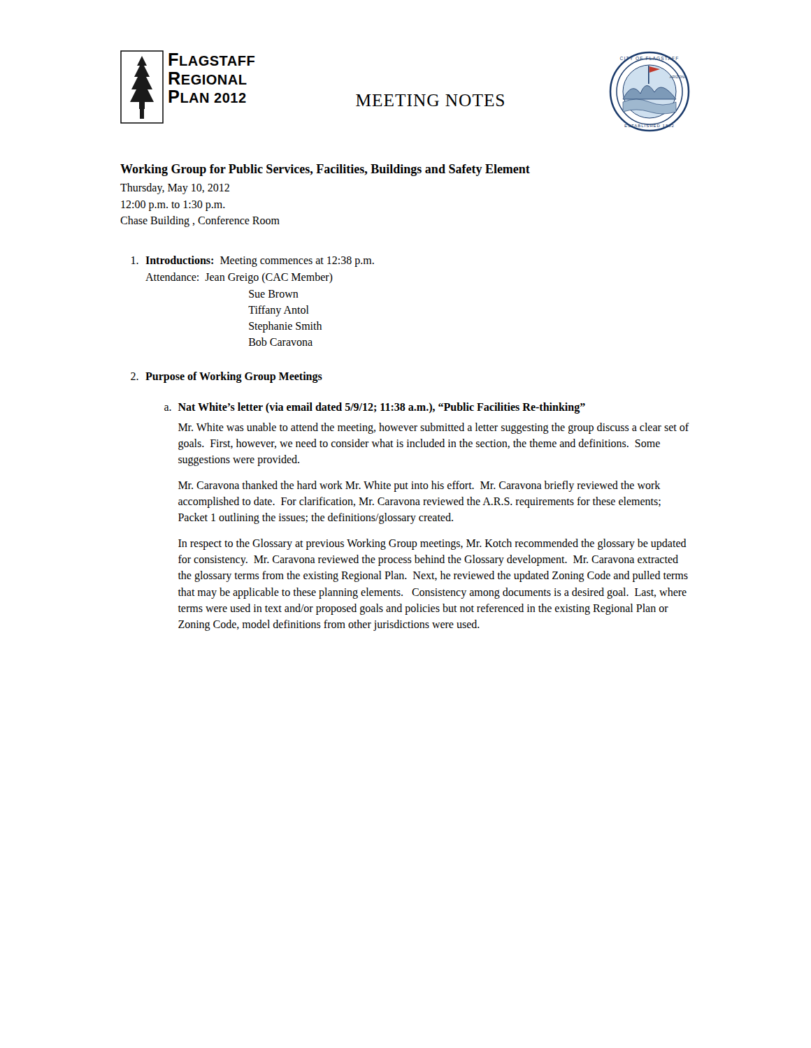FLAGSTAFF
REGIONAL
PLAN 2012
MEETING NOTES
CITY OF FLAGSTAFF ESTABLISHED 1882 ARIZONA
Working Group for Public Services, Facilities, Buildings and Safety Element
Thursday, May 10, 2012
12:00 p.m. to 1:30 p.m.
Chase Building , Conference Room
Introductions: Meeting commences at 12:38 p.m.
Attendance: Jean Greigo (CAC Member) Sue Brown Tiffany Antol Stephanie Smith Bob Caravona
Purpose of Working Group Meetings
Nat White’s letter (via email dated 5/9/12; 11:38 a.m.), “Public Facilities Re-thinking”
Mr. White was unable to attend the meeting, however submitted a letter suggesting the group discuss a clear set of goals. First, however, we need to consider what is included in the section, the theme and definitions. Some suggestions were provided.
Mr. Caravona thanked the hard work Mr. White put into his effort. Mr. Caravona briefly reviewed the work accomplished to date. For clarification, Mr. Caravona reviewed the A.R.S. requirements for these elements; Packet 1 outlining the issues; the definitions/glossary created.
In respect to the Glossary at previous Working Group meetings, Mr. Kotch recommended the glossary be updated for consistency. Mr. Caravona reviewed the process behind the Glossary development. Mr. Caravona extracted the glossary terms from the existing Regional Plan. Next, he reviewed the updated Zoning Code and pulled terms that may be applicable to these planning elements. Consistency among documents is a desired goal. Last, where terms were used in text and/or proposed goals and policies but not referenced in the existing Regional Plan or Zoning Code, model definitions from other jurisdictions were used.